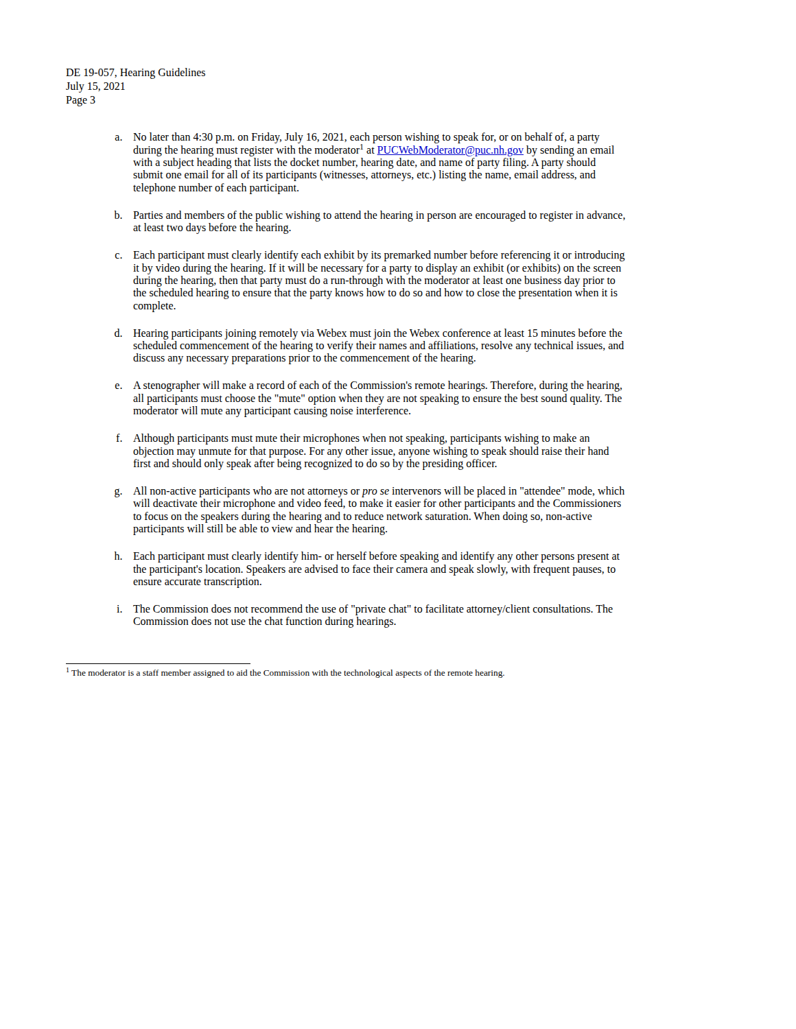DE 19-057, Hearing Guidelines
July 15, 2021
Page 3
No later than 4:30 p.m. on Friday, July 16, 2021, each person wishing to speak for, or on behalf of, a party during the hearing must register with the moderator1 at PUCWebModerator@puc.nh.gov by sending an email with a subject heading that lists the docket number, hearing date, and name of party filing. A party should submit one email for all of its participants (witnesses, attorneys, etc.) listing the name, email address, and telephone number of each participant.
Parties and members of the public wishing to attend the hearing in person are encouraged to register in advance, at least two days before the hearing.
Each participant must clearly identify each exhibit by its premarked number before referencing it or introducing it by video during the hearing. If it will be necessary for a party to display an exhibit (or exhibits) on the screen during the hearing, then that party must do a run-through with the moderator at least one business day prior to the scheduled hearing to ensure that the party knows how to do so and how to close the presentation when it is complete.
Hearing participants joining remotely via Webex must join the Webex conference at least 15 minutes before the scheduled commencement of the hearing to verify their names and affiliations, resolve any technical issues, and discuss any necessary preparations prior to the commencement of the hearing.
A stenographer will make a record of each of the Commission's remote hearings. Therefore, during the hearing, all participants must choose the "mute" option when they are not speaking to ensure the best sound quality. The moderator will mute any participant causing noise interference.
Although participants must mute their microphones when not speaking, participants wishing to make an objection may unmute for that purpose. For any other issue, anyone wishing to speak should raise their hand first and should only speak after being recognized to do so by the presiding officer.
All non-active participants who are not attorneys or pro se intervenors will be placed in "attendee" mode, which will deactivate their microphone and video feed, to make it easier for other participants and the Commissioners to focus on the speakers during the hearing and to reduce network saturation. When doing so, non-active participants will still be able to view and hear the hearing.
Each participant must clearly identify him- or herself before speaking and identify any other persons present at the participant's location. Speakers are advised to face their camera and speak slowly, with frequent pauses, to ensure accurate transcription.
The Commission does not recommend the use of "private chat" to facilitate attorney/client consultations. The Commission does not use the chat function during hearings.
1 The moderator is a staff member assigned to aid the Commission with the technological aspects of the remote hearing.